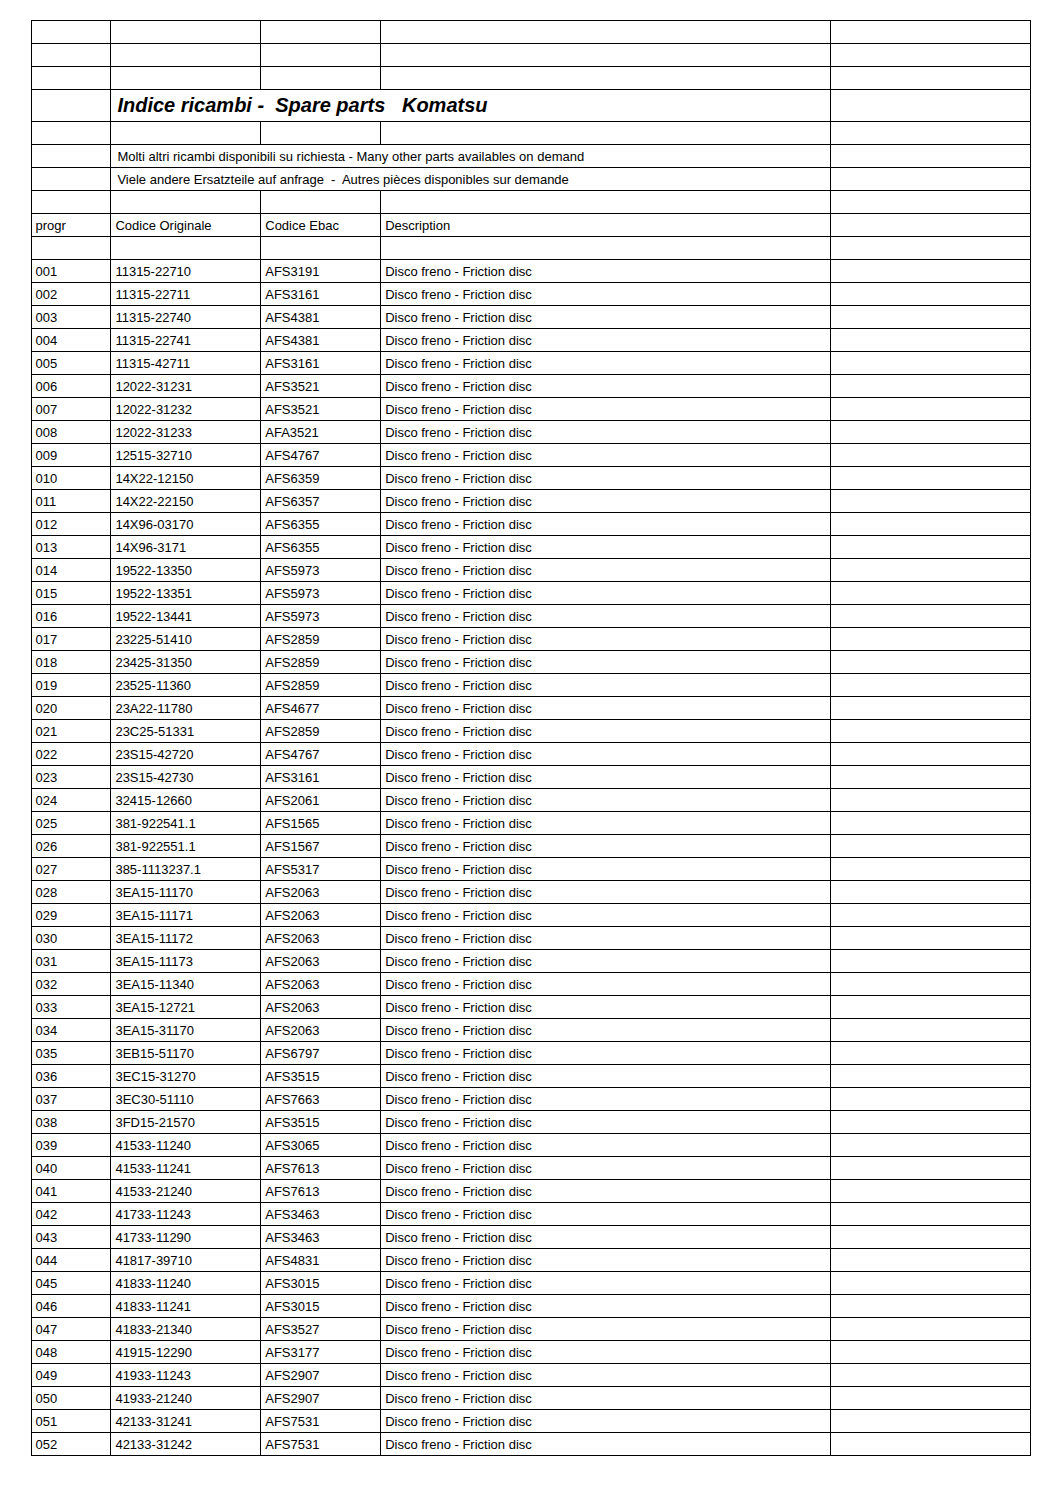| | Indice ricambi - Spare parts Komatsu | |
| | Molti altri ricambi disponibili su richiesta - Many other parts availables on demand | |
| | Viele andere Ersatzteile auf anfrage - Autres pièces disponibles sur demande | |
| progr | Codice Originale | Codice Ebac | Description | |
| 001 | 11315-22710 | AFS3191 | Disco freno - Friction disc | |
| 002 | 11315-22711 | AFS3161 | Disco freno - Friction disc | |
| 003 | 11315-22740 | AFS4381 | Disco freno - Friction disc | |
| 004 | 11315-22741 | AFS4381 | Disco freno - Friction disc | |
| 005 | 11315-42711 | AFS3161 | Disco freno - Friction disc | |
| 006 | 12022-31231 | AFS3521 | Disco freno - Friction disc | |
| 007 | 12022-31232 | AFS3521 | Disco freno - Friction disc | |
| 008 | 12022-31233 | AFA3521 | Disco freno - Friction disc | |
| 009 | 12515-32710 | AFS4767 | Disco freno - Friction disc | |
| 010 | 14X22-12150 | AFS6359 | Disco freno - Friction disc | |
| 011 | 14X22-22150 | AFS6357 | Disco freno - Friction disc | |
| 012 | 14X96-03170 | AFS6355 | Disco freno - Friction disc | |
| 013 | 14X96-3171 | AFS6355 | Disco freno - Friction disc | |
| 014 | 19522-13350 | AFS5973 | Disco freno - Friction disc | |
| 015 | 19522-13351 | AFS5973 | Disco freno - Friction disc | |
| 016 | 19522-13441 | AFS5973 | Disco freno - Friction disc | |
| 017 | 23225-51410 | AFS2859 | Disco freno - Friction disc | |
| 018 | 23425-31350 | AFS2859 | Disco freno - Friction disc | |
| 019 | 23525-11360 | AFS2859 | Disco freno - Friction disc | |
| 020 | 23A22-11780 | AFS4677 | Disco freno - Friction disc | |
| 021 | 23C25-51331 | AFS2859 | Disco freno - Friction disc | |
| 022 | 23S15-42720 | AFS4767 | Disco freno - Friction disc | |
| 023 | 23S15-42730 | AFS3161 | Disco freno - Friction disc | |
| 024 | 32415-12660 | AFS2061 | Disco freno - Friction disc | |
| 025 | 381-922541.1 | AFS1565 | Disco freno - Friction disc | |
| 026 | 381-922551.1 | AFS1567 | Disco freno - Friction disc | |
| 027 | 385-1113237.1 | AFS5317 | Disco freno - Friction disc | |
| 028 | 3EA15-11170 | AFS2063 | Disco freno - Friction disc | |
| 029 | 3EA15-11171 | AFS2063 | Disco freno - Friction disc | |
| 030 | 3EA15-11172 | AFS2063 | Disco freno - Friction disc | |
| 031 | 3EA15-11173 | AFS2063 | Disco freno - Friction disc | |
| 032 | 3EA15-11340 | AFS2063 | Disco freno - Friction disc | |
| 033 | 3EA15-12721 | AFS2063 | Disco freno - Friction disc | |
| 034 | 3EA15-31170 | AFS2063 | Disco freno - Friction disc | |
| 035 | 3EB15-51170 | AFS6797 | Disco freno - Friction disc | |
| 036 | 3EC15-31270 | AFS3515 | Disco freno - Friction disc | |
| 037 | 3EC30-51110 | AFS7663 | Disco freno - Friction disc | |
| 038 | 3FD15-21570 | AFS3515 | Disco freno - Friction disc | |
| 039 | 41533-11240 | AFS3065 | Disco freno - Friction disc | |
| 040 | 41533-11241 | AFS7613 | Disco freno - Friction disc | |
| 041 | 41533-21240 | AFS7613 | Disco freno - Friction disc | |
| 042 | 41733-11243 | AFS3463 | Disco freno - Friction disc | |
| 043 | 41733-11290 | AFS3463 | Disco freno - Friction disc | |
| 044 | 41817-39710 | AFS4831 | Disco freno - Friction disc | |
| 045 | 41833-11240 | AFS3015 | Disco freno - Friction disc | |
| 046 | 41833-11241 | AFS3015 | Disco freno - Friction disc | |
| 047 | 41833-21340 | AFS3527 | Disco freno - Friction disc | |
| 048 | 41915-12290 | AFS3177 | Disco freno - Friction disc | |
| 049 | 41933-11243 | AFS2907 | Disco freno - Friction disc | |
| 050 | 41933-21240 | AFS2907 | Disco freno - Friction disc | |
| 051 | 42133-31241 | AFS7531 | Disco freno - Friction disc | |
| 052 | 42133-31242 | AFS7531 | Disco freno - Friction disc | |